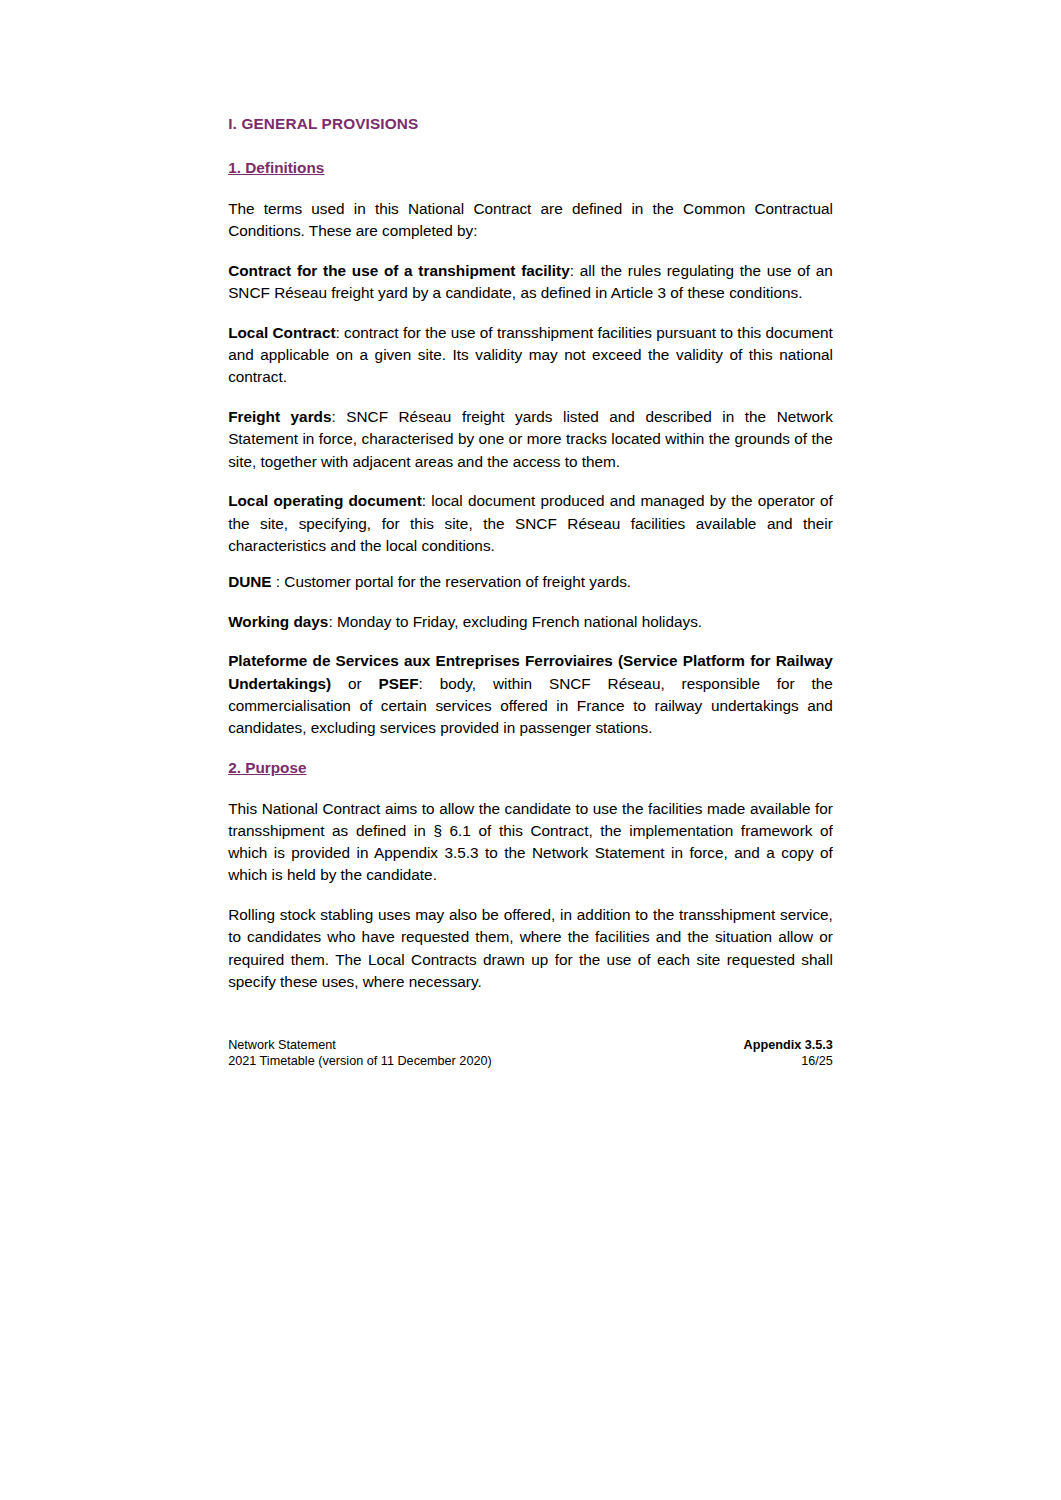I. GENERAL PROVISIONS
1. Definitions
The terms used in this National Contract are defined in the Common Contractual Conditions. These are completed by:
Contract for the use of a transhipment facility: all the rules regulating the use of an SNCF Réseau freight yard by a candidate, as defined in Article 3 of these conditions.
Local Contract: contract for the use of transshipment facilities pursuant to this document and applicable on a given site. Its validity may not exceed the validity of this national contract.
Freight yards: SNCF Réseau freight yards listed and described in the Network Statement in force, characterised by one or more tracks located within the grounds of the site, together with adjacent areas and the access to them.
Local operating document: local document produced and managed by the operator of the site, specifying, for this site, the SNCF Réseau facilities available and their characteristics and the local conditions.
DUNE : Customer portal for the reservation of freight yards.
Working days: Monday to Friday, excluding French national holidays.
Plateforme de Services aux Entreprises Ferroviaires (Service Platform for Railway Undertakings) or PSEF: body, within SNCF Réseau, responsible for the commercialisation of certain services offered in France to railway undertakings and candidates, excluding services provided in passenger stations.
2. Purpose
This National Contract aims to allow the candidate to use the facilities made available for transshipment as defined in § 6.1 of this Contract, the implementation framework of which is provided in Appendix 3.5.3 to the Network Statement in force, and a copy of which is held by the candidate.
Rolling stock stabling uses may also be offered, in addition to the transshipment service, to candidates who have requested them, where the facilities and the situation allow or required them. The Local Contracts drawn up for the use of each site requested shall specify these uses, where necessary.
| Network Statement | Appendix 3.5.3 |
| 2021 Timetable (version of 11 December 2020) | 16/25 |